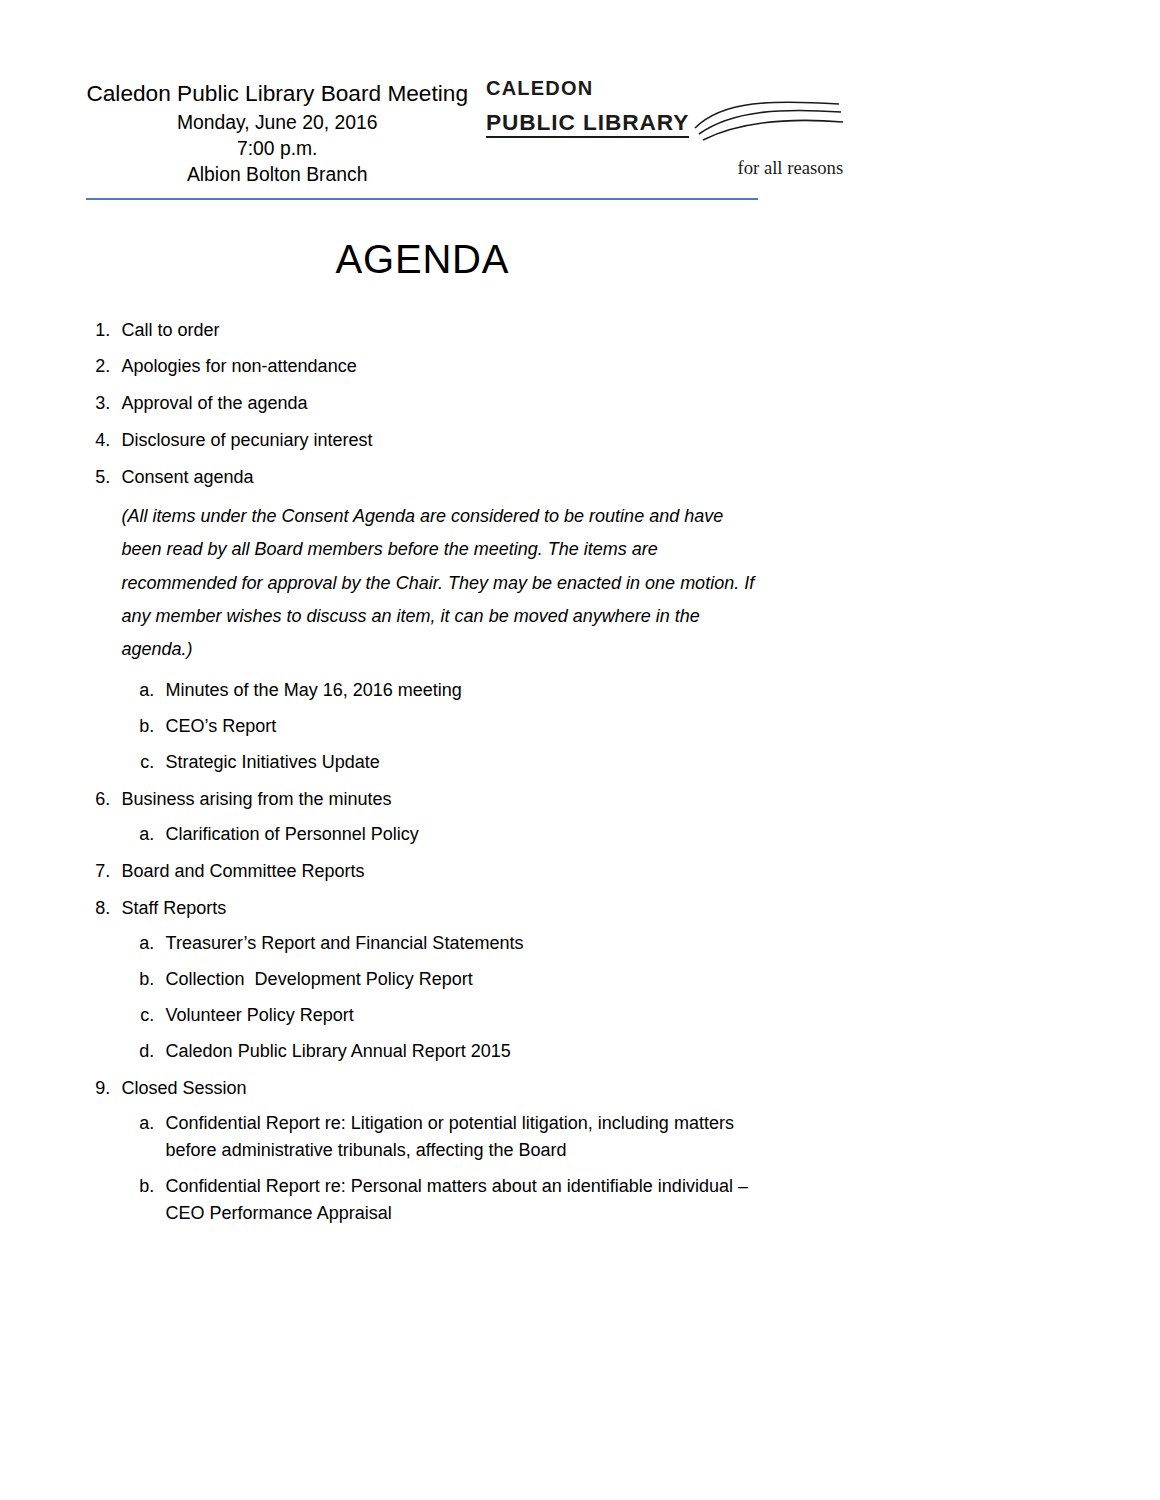Caledon Public Library Board Meeting Monday, June 20, 2016 7:00 p.m. Albion Bolton Branch
CALEDON
PUBLIC LIBRARY
for all reasons
AGENDA
Call to order
Apologies for non-attendance
Approval of the agenda
Disclosure of pecuniary interest
Consent agenda
(All items under the Consent Agenda are considered to be routine and have been read by all Board members before the meeting. The items are recommended for approval by the Chair. They may be enacted in one motion. If any member wishes to discuss an item, it can be moved anywhere in the agenda.)
Minutes of the May 16, 2016 meeting
CEO’s Report
Strategic Initiatives Update
Business arising from the minutes
Clarification of Personnel Policy
Board and Committee Reports
Staff Reports
Treasurer’s Report and Financial Statements
Collection Development Policy Report
Volunteer Policy Report
Caledon Public Library Annual Report 2015
Closed Session
Confidential Report re: Litigation or potential litigation, including matters before administrative tribunals, affecting the Board
Confidential Report re: Personal matters about an identifiable individual – CEO Performance Appraisal